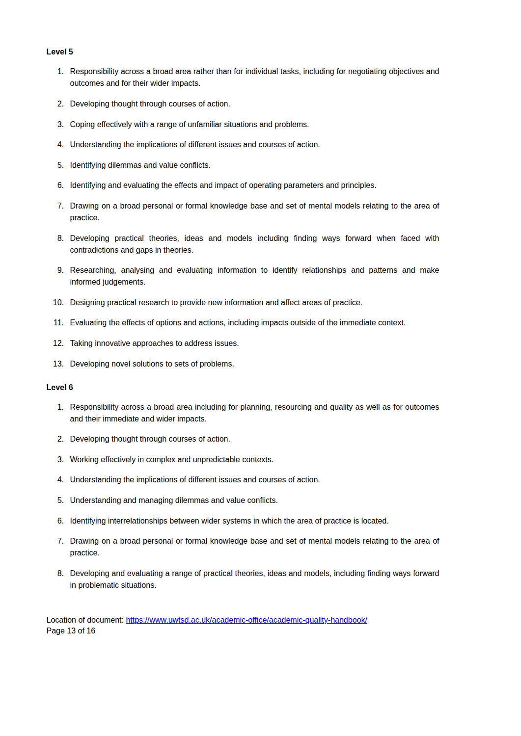Level 5
Responsibility across a broad area rather than for individual tasks, including for negotiating objectives and outcomes and for their wider impacts.
Developing thought through courses of action.
Coping effectively with a range of unfamiliar situations and problems.
Understanding the implications of different issues and courses of action.
Identifying dilemmas and value conflicts.
Identifying and evaluating the effects and impact of operating parameters and principles.
Drawing on a broad personal or formal knowledge base and set of mental models relating to the area of practice.
Developing practical theories, ideas and models including finding ways forward when faced with contradictions and gaps in theories.
Researching, analysing and evaluating information to identify relationships and patterns and make informed judgements.
Designing practical research to provide new information and affect areas of practice.
Evaluating the effects of options and actions, including impacts outside of the immediate context.
Taking innovative approaches to address issues.
Developing novel solutions to sets of problems.
Level 6
Responsibility across a broad area including for planning, resourcing and quality as well as for outcomes and their immediate and wider impacts.
Developing thought through courses of action.
Working effectively in complex and unpredictable contexts.
Understanding the implications of different issues and courses of action.
Understanding and managing dilemmas and value conflicts.
Identifying interrelationships between wider systems in which the area of practice is located.
Drawing on a broad personal or formal knowledge base and set of mental models relating to the area of practice.
Developing and evaluating a range of practical theories, ideas and models, including finding ways forward in problematic situations.
Location of document: https://www.uwtsd.ac.uk/academic-office/academic-quality-handbook/
Page 13 of 16